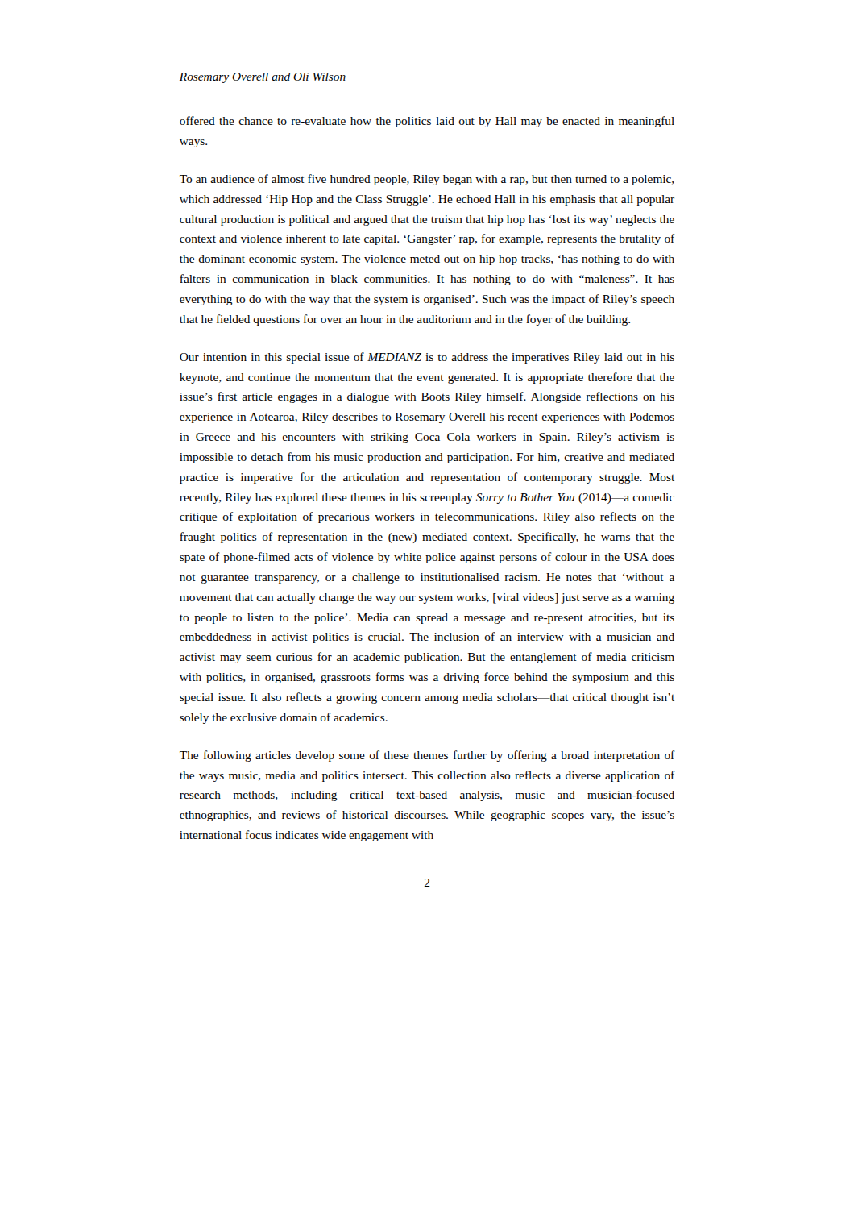Rosemary Overell and Oli Wilson
offered the chance to re-evaluate how the politics laid out by Hall may be enacted in meaningful ways.
To an audience of almost five hundred people, Riley began with a rap, but then turned to a polemic, which addressed ‘Hip Hop and the Class Struggle’. He echoed Hall in his emphasis that all popular cultural production is political and argued that the truism that hip hop has ‘lost its way’ neglects the context and violence inherent to late capital. ‘Gangster’ rap, for example, represents the brutality of the dominant economic system. The violence meted out on hip hop tracks, ‘has nothing to do with falters in communication in black communities. It has nothing to do with “maleness”. It has everything to do with the way that the system is organised’. Such was the impact of Riley’s speech that he fielded questions for over an hour in the auditorium and in the foyer of the building.
Our intention in this special issue of MEDIANZ is to address the imperatives Riley laid out in his keynote, and continue the momentum that the event generated. It is appropriate therefore that the issue’s first article engages in a dialogue with Boots Riley himself. Alongside reflections on his experience in Aotearoa, Riley describes to Rosemary Overell his recent experiences with Podemos in Greece and his encounters with striking Coca Cola workers in Spain. Riley’s activism is impossible to detach from his music production and participation. For him, creative and mediated practice is imperative for the articulation and representation of contemporary struggle. Most recently, Riley has explored these themes in his screenplay Sorry to Bother You (2014)—a comedic critique of exploitation of precarious workers in telecommunications. Riley also reflects on the fraught politics of representation in the (new) mediated context. Specifically, he warns that the spate of phone-filmed acts of violence by white police against persons of colour in the USA does not guarantee transparency, or a challenge to institutionalised racism. He notes that ‘without a movement that can actually change the way our system works, [viral videos] just serve as a warning to people to listen to the police’. Media can spread a message and re-present atrocities, but its embeddedness in activist politics is crucial. The inclusion of an interview with a musician and activist may seem curious for an academic publication. But the entanglement of media criticism with politics, in organised, grassroots forms was a driving force behind the symposium and this special issue. It also reflects a growing concern among media scholars—that critical thought isn’t solely the exclusive domain of academics.
The following articles develop some of these themes further by offering a broad interpretation of the ways music, media and politics intersect. This collection also reflects a diverse application of research methods, including critical text-based analysis, music and musician-focused ethnographies, and reviews of historical discourses. While geographic scopes vary, the issue’s international focus indicates wide engagement with
2